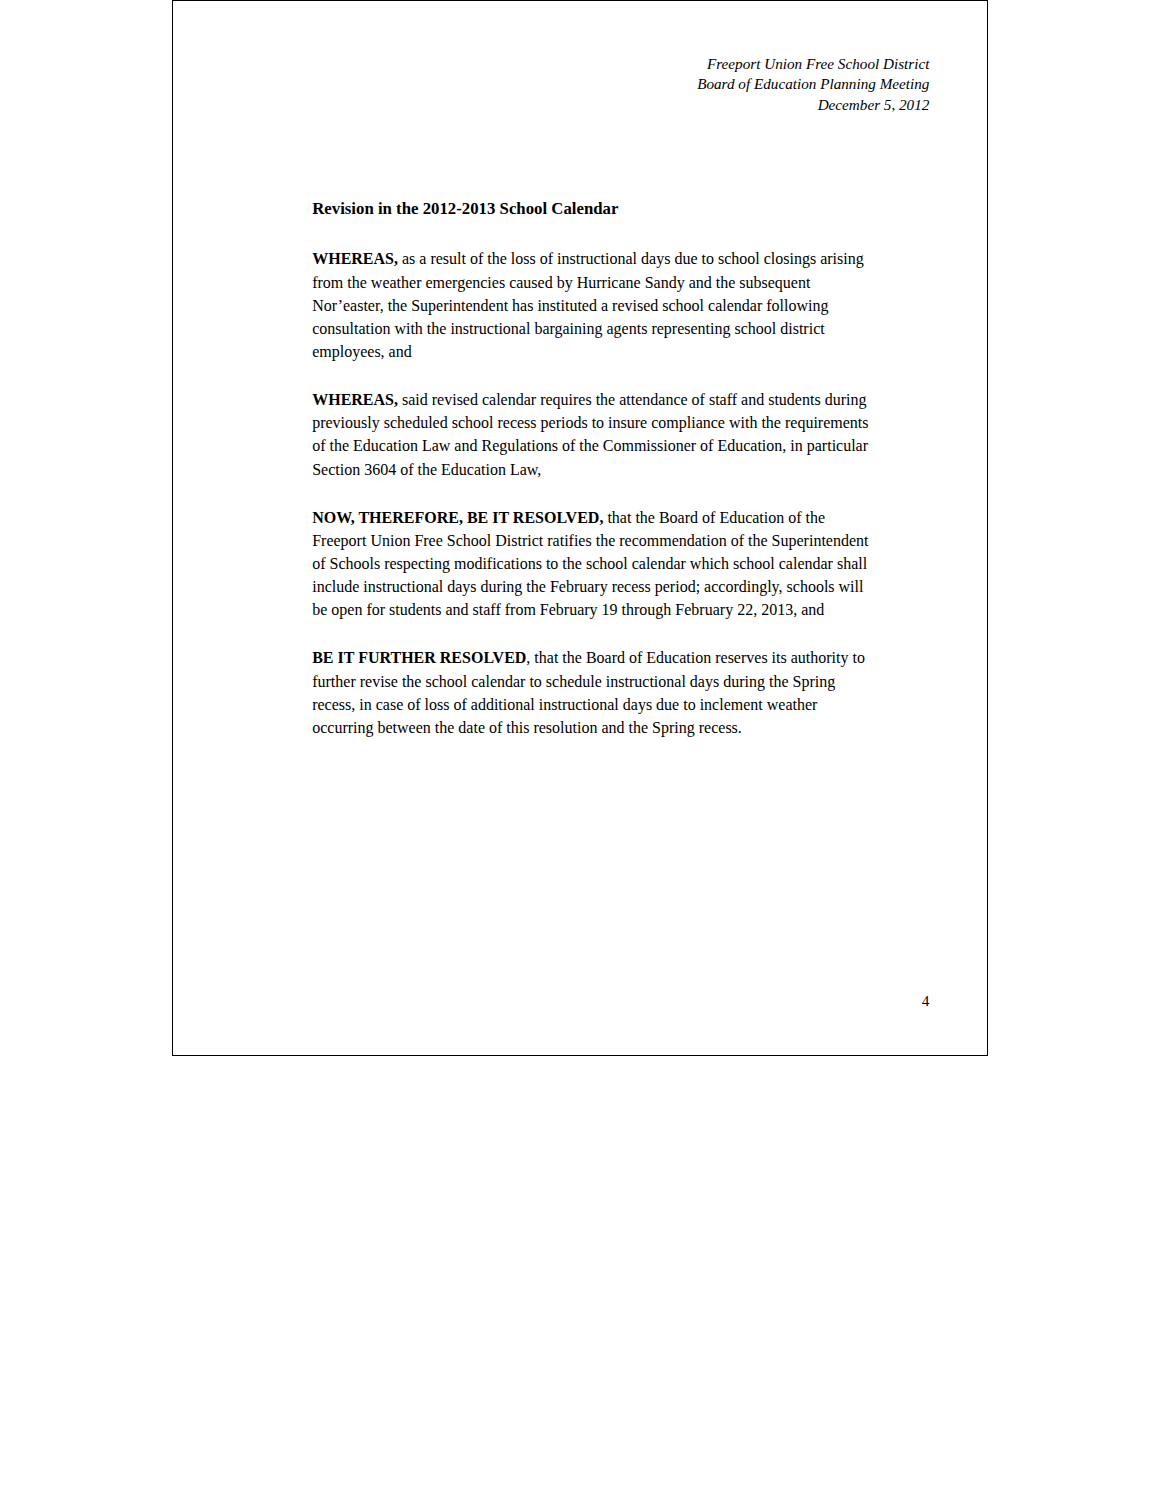Freeport Union Free School District
Board of Education Planning Meeting
December 5, 2012
Revision in the 2012-2013 School Calendar
WHEREAS, as a result of the loss of instructional days due to school closings arising from the weather emergencies caused by Hurricane Sandy and the subsequent Nor’easter, the Superintendent has instituted a revised school calendar following consultation with the instructional bargaining agents representing school district employees, and
WHEREAS, said revised calendar requires the attendance of staff and students during previously scheduled school recess periods to insure compliance with the requirements of the Education Law and Regulations of the Commissioner of Education, in particular Section 3604 of the Education Law,
NOW, THEREFORE, BE IT RESOLVED, that the Board of Education of the Freeport Union Free School District ratifies the recommendation of the Superintendent of Schools respecting modifications to the school calendar which school calendar shall include instructional days during the February recess period; accordingly, schools will be open for students and staff from February 19 through February 22, 2013, and
BE IT FURTHER RESOLVED, that the Board of Education reserves its authority to further revise the school calendar to schedule instructional days during the Spring recess, in case of loss of additional instructional days due to inclement weather occurring between the date of this resolution and the Spring recess.
4